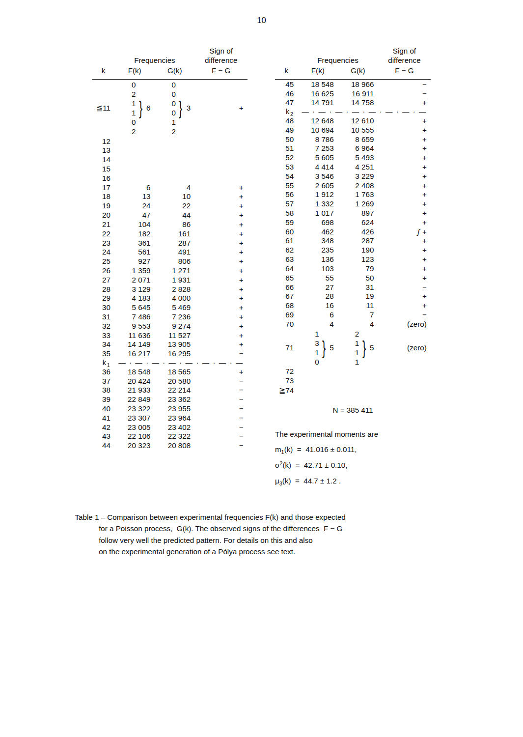10
| | Frequencies | Sign of difference |
| --- | --- | --- |
| k | F(k) | G(k) | F − G |
| ≦ 11 | 0 2 1 1 0 2 } 6 | 0 0 0 0 1 2 } 3 | + |
| 12 | | | |
| 13 | | | |
| 14 | | | |
| 15 | | | |
| 16 | | | |
| 17 | 6 | 4 | + |
| 18 | 13 | 10 | + |
| 19 | 24 | 22 | + |
| 20 | 47 | 44 | + |
| 21 | 104 | 86 | + |
| 22 | 182 | 161 | + |
| 23 | 361 | 287 | + |
| 24 | 561 | 491 | + |
| 25 | 927 | 806 | + |
| 26 | 1 359 | 1 271 | + |
| 27 | 2 071 | 1 931 | + |
| 28 | 3 129 | 2 828 | + |
| 29 | 4 183 | 4 000 | + |
| 30 | 5 645 | 5 469 | + |
| 31 | 7 486 | 7 236 | + |
| 32 | 9 553 | 9 274 | + |
| 33 | 11 636 | 11 527 | + |
| 34 | 14 149 | 13 905 | + |
| 35 | 16 217 | 16 295 | − |
| k 1 | — · — · — · — · — · — · — · — |
| 36 | 18 548 | 18 565 | + |
| 37 | 20 424 | 20 580 | − |
| 38 | 21 933 | 22 214 | − |
| 39 | 22 849 | 23 362 | − |
| 40 | 23 322 | 23 955 | − |
| 41 | 23 307 | 23 964 | − |
| 42 | 23 005 | 23 402 | − |
| 43 | 22 106 | 22 322 | − |
| 44 | 20 323 | 20 808 | − |
| | Frequencies | Sign of difference |
| --- | --- | --- |
| k | F(k) | G(k) | F − G |
| 45 | 18 548 | 18 966 | − |
| 46 | 16 625 | 16 911 | − |
| 47 | 14 791 | 14 758 | + |
| k 2 | — · — · — · — · — · — · — · — |
| 48 | 12 648 | 12 610 | + |
| 49 | 10 694 | 10 555 | + |
| 50 | 8 786 | 8 659 | + |
| 51 | 7 253 | 6 964 | + |
| 52 | 5 605 | 5 493 | + |
| 53 | 4 414 | 4 251 | + |
| 54 | 3 546 | 3 229 | + |
| 55 | 2 605 | 2 408 | + |
| 56 | 1 912 | 1 763 | + |
| 57 | 1 332 | 1 269 | + |
| 58 | 1 017 | 897 | + |
| 59 | 698 | 624 | + |
| 60 | 462 | 426 | ʃ + |
| 61 | 348 | 287 | + |
| 62 | 235 | 190 | + |
| 63 | 136 | 123 | + |
| 64 | 103 | 79 | + |
| 65 | 55 | 50 | + |
| 66 | 27 | 31 | − |
| 67 | 28 | 19 | + |
| 68 | 16 | 11 | + |
| 69 | 6 | 7 | − |
| 70 | 4 | 4 | (zero) |
| 71 | 1 3 1 0 } 5 | 2 1 1 1 } 5 | (zero) |
| 72 | | | |
| 73 | | | |
| ≧ 74 | | | |
N = 385 411
The experimental moments are
m1(k) = 41.016 ± 0.011,
σ2(k) = 42.71 ± 0.10,
μ3(k) = 44.7 ± 1.2 .
Table 1 – Comparison between experimental frequencies F(k) and those expected for a Poisson process, G(k). The observed signs of the differences F − G follow very well the predicted pattern. For details on this and also on the experimental generation of a Pólya process see text.